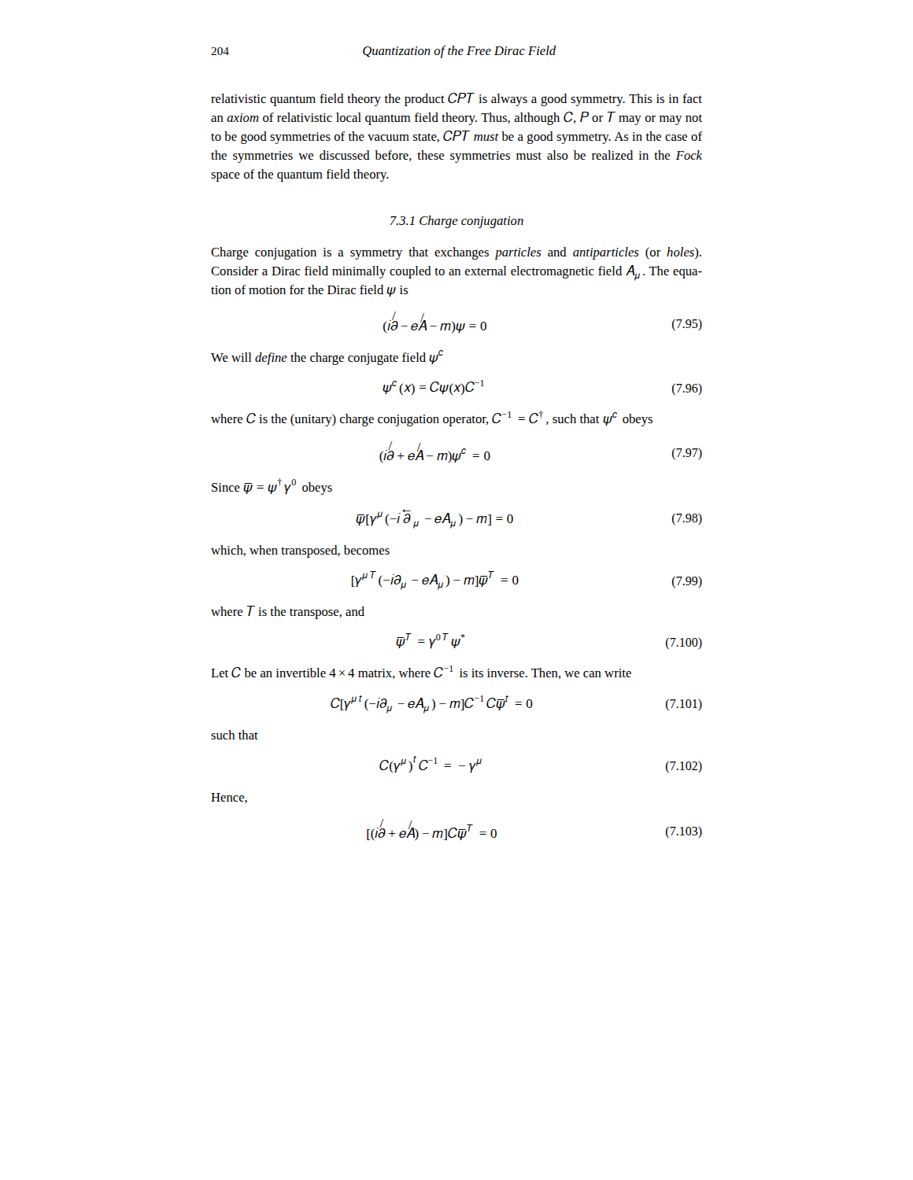204 Quantization of the Free Dirac Field
relativistic quantum field theory the product CPT is always a good symmetry. This is in fact an axiom of relativistic local quantum field theory. Thus, although C, P or T may or may not to be good symmetries of the vacuum state, CPT must be a good symmetry. As in the case of the symmetries we discussed before, these symmetries must also be realized in the Fock space of the quantum field theory.
7.3.1 Charge conjugation
Charge conjugation is a symmetry that exchanges particles and antiparticles (or holes). Consider a Dirac field minimally coupled to an external electromagnetic field Aμ. The equation of motion for the Dirac field ψ is
( i ∂/ − e A/ − m ) ψ = 0
(7.95)
We will define the charge conjugate field ψc
ψc (x) = C ψ(x) C−1
(7.96)
where C is the (unitary) charge conjugation operator, C−1=C†, such that ψc obeys
( i ∂/ + e A/ − m ) ψc = 0
(7.97)
Since ψ¯=ψ†γ0 obeys
ψ¯ [ γμ ( −i ∂←μ − eAμ ) − m ] = 0
(7.98)
which, when transposed, becomes
[ γμT ( −i∂μ − eAμ ) − m ] ψ¯ T = 0
(7.99)
where T is the transpose, and
ψ¯ T = γ0T ψ*
(7.100)
Let C be an invertible 4×4 matrix, where C−1 is its inverse. Then, we can write
C [ γμt ( −i∂μ − eAμ ) − m ] C−1 C ψ¯ t = 0
(7.101)
such that
C (γμ) t C−1 = − γμ
(7.102)
Hence,
[ ( i ∂/ + e A/ ) − m ] C ψ¯ T = 0
(7.103)